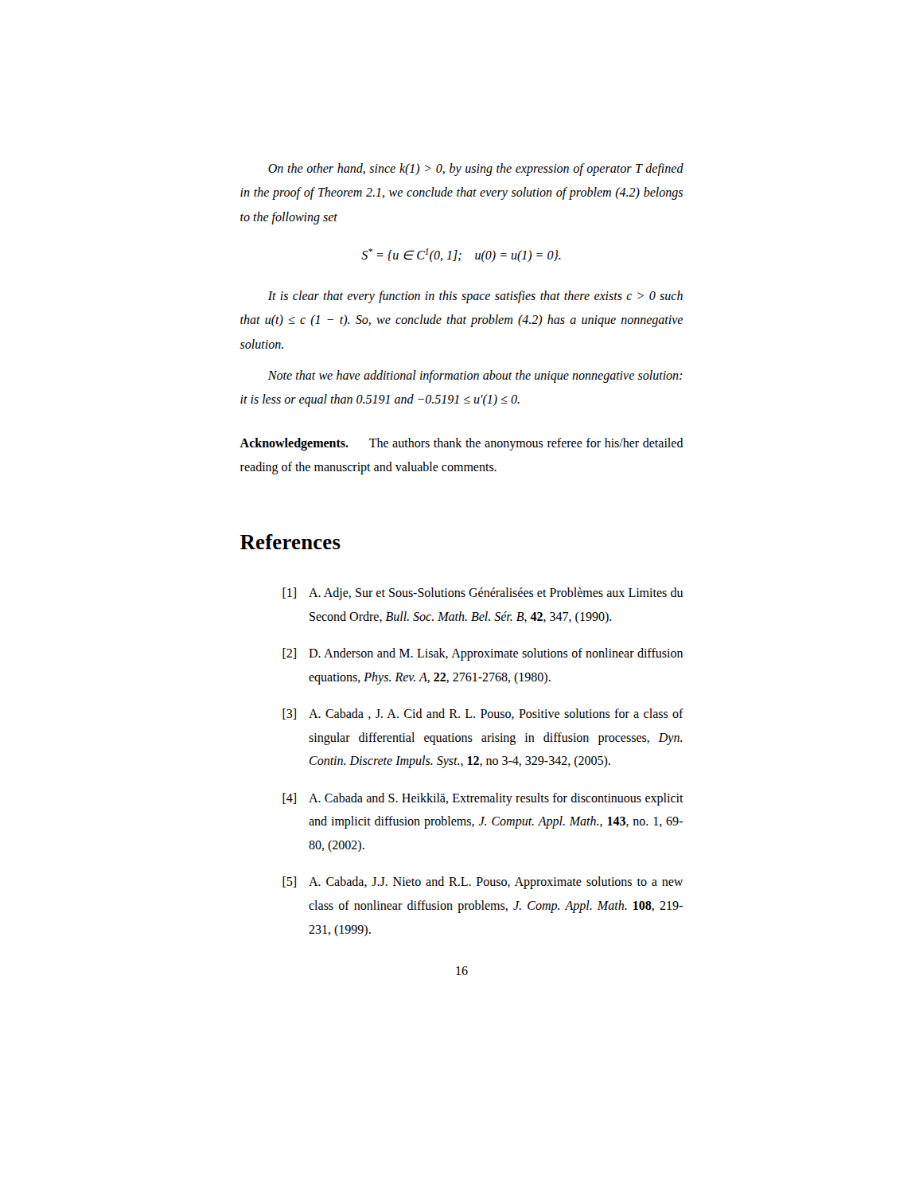On the other hand, since k(1) > 0, by using the expression of operator T defined in the proof of Theorem 2.1, we conclude that every solution of problem (4.2) belongs to the following set
S* = {u ∈ C1(0, 1]; u(0) = u(1) = 0}.
It is clear that every function in this space satisfies that there exists c > 0 such that u(t) ≤ c (1 − t). So, we conclude that problem (4.2) has a unique nonnegative solution.
Note that we have additional information about the unique nonnegative solution: it is less or equal than 0.5191 and −0.5191 ≤ u′(1) ≤ 0.
Acknowledgements. The authors thank the anonymous referee for his/her detailed reading of the manuscript and valuable comments.
References
[1] A. Adje, Sur et Sous-Solutions Généralisées et Problèmes aux Limites du Second Ordre, Bull. Soc. Math. Bel. Sér. B, 42, 347, (1990).
[2] D. Anderson and M. Lisak, Approximate solutions of nonlinear diffusion equations, Phys. Rev. A, 22, 2761-2768, (1980).
[3] A. Cabada , J. A. Cid and R. L. Pouso, Positive solutions for a class of singular differential equations arising in diffusion processes, Dyn. Contin. Discrete Impuls. Syst., 12, no 3-4, 329-342, (2005).
[4] A. Cabada and S. Heikkilä, Extremality results for discontinuous explicit and implicit diffusion problems, J. Comput. Appl. Math., 143, no. 1, 69-80, (2002).
[5] A. Cabada, J.J. Nieto and R.L. Pouso, Approximate solutions to a new class of nonlinear diffusion problems, J. Comp. Appl. Math. 108, 219-231, (1999).
16